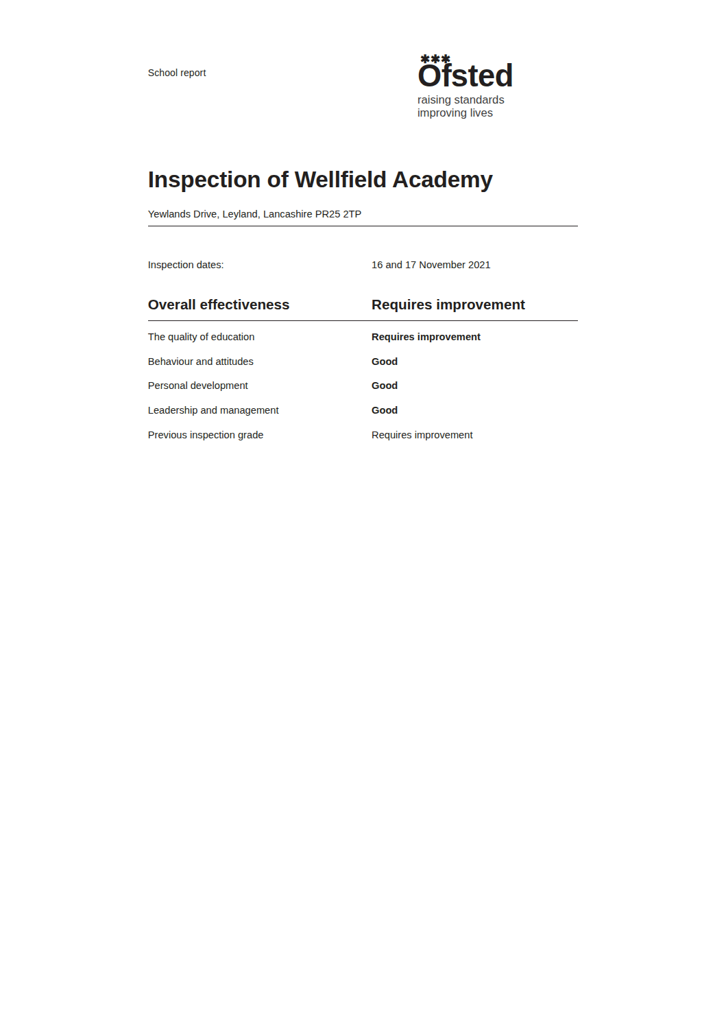School report
✱✱✱
Ofsted
raising standards
improving lives
Inspection of Wellfield Academy
Yewlands Drive, Leyland, Lancashire PR25 2TP
| Inspection dates: | 16 and 17 November 2021 |
| Overall effectiveness | Requires improvement |
| The quality of education | Requires improvement |
| Behaviour and attitudes | Good |
| Personal development | Good |
| Leadership and management | Good |
| Previous inspection grade | Requires improvement |